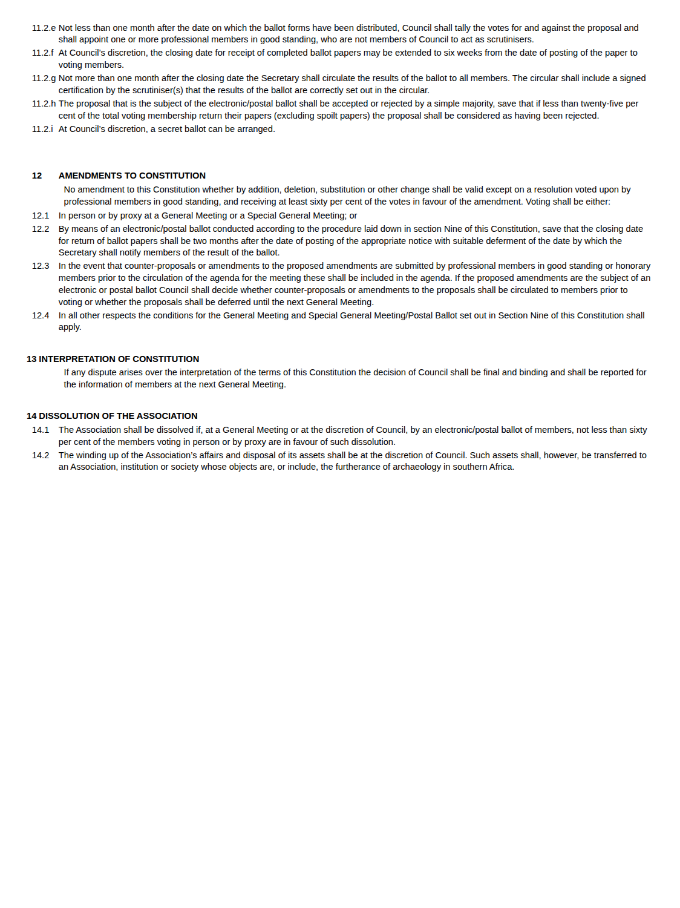11.2.e
Not less than one month after the date on which the ballot forms have been distributed, Council shall tally the votes for and against the proposal and shall appoint one or more professional members in good standing, who are not members of Council to act as scrutinisers.
11.2.f
At Council’s discretion, the closing date for receipt of completed ballot papers may be extended to six weeks from the date of posting of the paper to voting members.
11.2.g
Not more than one month after the closing date the Secretary shall circulate the results of the ballot to all members. The circular shall include a signed certification by the scrutiniser(s) that the results of the ballot are correctly set out in the circular.
11.2.h
The proposal that is the subject of the electronic/postal ballot shall be accepted or rejected by a simple majority, save that if less than twenty-five per cent of the total voting membership return their papers (excluding spoilt papers) the proposal shall be considered as having been rejected.
11.2.i
At Council’s discretion, a secret ballot can be arranged.
12
AMENDMENTS TO CONSTITUTION
No amendment to this Constitution whether by addition, deletion, substitution or other change shall be valid except on a resolution voted upon by professional members in good standing, and receiving at least sixty per cent of the votes in favour of the amendment. Voting shall be either:
12.1
In person or by proxy at a General Meeting or a Special General Meeting; or
12.2
By means of an electronic/postal ballot conducted according to the procedure laid down in section Nine of this Constitution, save that the closing date for return of ballot papers shall be two months after the date of posting of the appropriate notice with suitable deferment of the date by which the Secretary shall notify members of the result of the ballot.
12.3
In the event that counter-proposals or amendments to the proposed amendments are submitted by professional members in good standing or honorary members prior to the circulation of the agenda for the meeting these shall be included in the agenda. If the proposed amendments are the subject of an electronic or postal ballot Council shall decide whether counter-proposals or amendments to the proposals shall be circulated to members prior to voting or whether the proposals shall be deferred until the next General Meeting.
12.4
In all other respects the conditions for the General Meeting and Special General Meeting/Postal Ballot set out in Section Nine of this Constitution shall apply.
13 INTERPRETATION OF CONSTITUTION
If any dispute arises over the interpretation of the terms of this Constitution the decision of Council shall be final and binding and shall be reported for the information of members at the next General Meeting.
14 DISSOLUTION OF THE ASSOCIATION
14.1
The Association shall be dissolved if, at a General Meeting or at the discretion of Council, by an electronic/postal ballot of members, not less than sixty per cent of the members voting in person or by proxy are in favour of such dissolution.
14.2
The winding up of the Association’s affairs and disposal of its assets shall be at the discretion of Council. Such assets shall, however, be transferred to an Association, institution or society whose objects are, or include, the furtherance of archaeology in southern Africa.